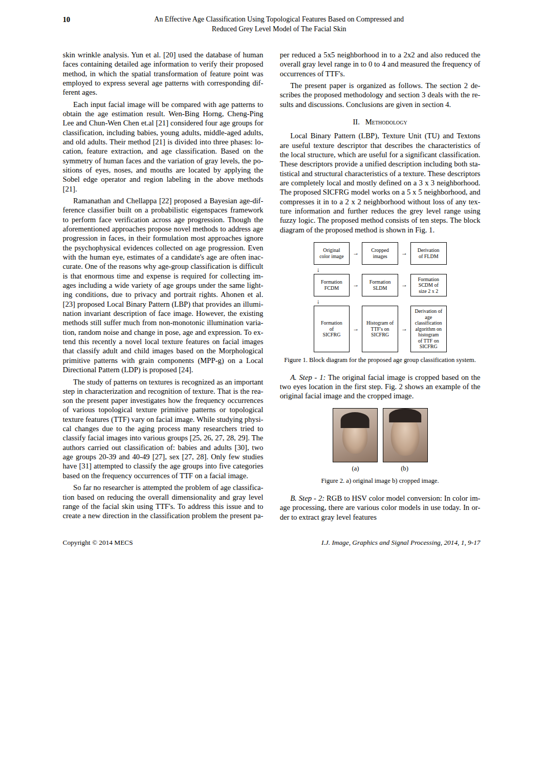10
An Effective Age Classification Using Topological Features Based on Compressed and
Reduced Grey Level Model of The Facial Skin
skin wrinkle analysis. Yun et al. [20] used the database of human faces containing detailed age information to verify their proposed method, in which the spatial transformation of feature point was employed to express several age patterns with corresponding different ages.
Each input facial image will be compared with age patterns to obtain the age estimation result. Wen-Bing Horng, Cheng-Ping Lee and Chun-Wen Chen et.al [21] considered four age groups for classification, including babies, young adults, middle-aged adults, and old adults. Their method [21] is divided into three phases: location, feature extraction, and age classification. Based on the symmetry of human faces and the variation of gray levels, the positions of eyes, noses, and mouths are located by applying the Sobel edge operator and region labeling in the above methods [21].
Ramanathan and Chellappa [22] proposed a Bayesian age-difference classifier built on a probabilistic eigenspaces framework to perform face verification across age progression. Though the aforementioned approaches propose novel methods to address age progression in faces, in their formulation most approaches ignore the psychophysical evidences collected on age progression. Even with the human eye, estimates of a candidate's age are often inaccurate. One of the reasons why age-group classification is difficult is that enormous time and expense is required for collecting images including a wide variety of age groups under the same lighting conditions, due to privacy and portrait rights. Ahonen et al. [23] proposed Local Binary Pattern (LBP) that provides an illumination invariant description of face image. However, the existing methods still suffer much from non-monotonic illumination variation, random noise and change in pose, age and expression. To extend this recently a novel local texture features on facial images that classify adult and child images based on the Morphological primitive patterns with grain components (MPP-g) on a Local Directional Pattern (LDP) is proposed [24].
The study of patterns on textures is recognized as an important step in characterization and recognition of texture. That is the reason the present paper investigates how the frequency occurrences of various topological texture primitive patterns or topological texture features (TTF) vary on facial image. While studying physical changes due to the aging process many researchers tried to classify facial images into various groups [25, 26, 27, 28, 29]. The authors carried out classification of: babies and adults [30], two age groups 20-39 and 40-49 [27], sex [27, 28]. Only few studies have [31] attempted to classify the age groups into five categories based on the frequency occurrences of TTF on a facial image.
So far no researcher is attempted the problem of age classification based on reducing the overall dimensionality and gray level range of the facial skin using TTF's. To address this issue and to create a new direction in the classification problem the present paper reduced a 5x5 neighborhood in to a 2x2 and also reduced the overall gray level range in to 0 to 4 and measured the frequency of occurrences of TTF's.
The present paper is organized as follows. The section 2 describes the proposed methodology and section 3 deals with the results and discussions. Conclusions are given in section 4.
II. Methodology
Local Binary Pattern (LBP), Texture Unit (TU) and Textons are useful texture descriptor that describes the characteristics of the local structure, which are useful for a significant classification. These descriptors provide a unified description including both statistical and structural characteristics of a texture. These descriptors are completely local and mostly defined on a 3 x 3 neighborhood. The proposed SICFRG model works on a 5 x 5 neighborhood, and compresses it in to a 2 x 2 neighborhood without loss of any texture information and further reduces the grey level range using fuzzy logic. The proposed method consists of ten steps. The block diagram of the proposed method is shown in Fig. 1.
Original
color image
→
Cropped
images
→
Derivation
of FLDM
↓
Formation
FCDM
→
Formation
SLDM
→
Formation
SCDM of
size 2 x 2
↓
Formation
of
SICFRG
→
Histogram of
TTF's on
SICFRG
→
Derivation of age
classification
algorithm on
histogram
of TTF on SICFRG
Figure 1. Block diagram for the proposed age group classification system.
A. Step - 1: The original facial image is cropped based on the two eyes location in the first step. Fig. 2 shows an example of the original facial image and the cropped image.
(a)(b)
Figure 2. a) original image b) cropped image.
B. Step - 2: RGB to HSV color model conversion: In color image processing, there are various color models in use today. In order to extract gray level features
Copyright © 2014 MECS
I.J. Image, Graphics and Signal Processing, 2014, 1, 9-17